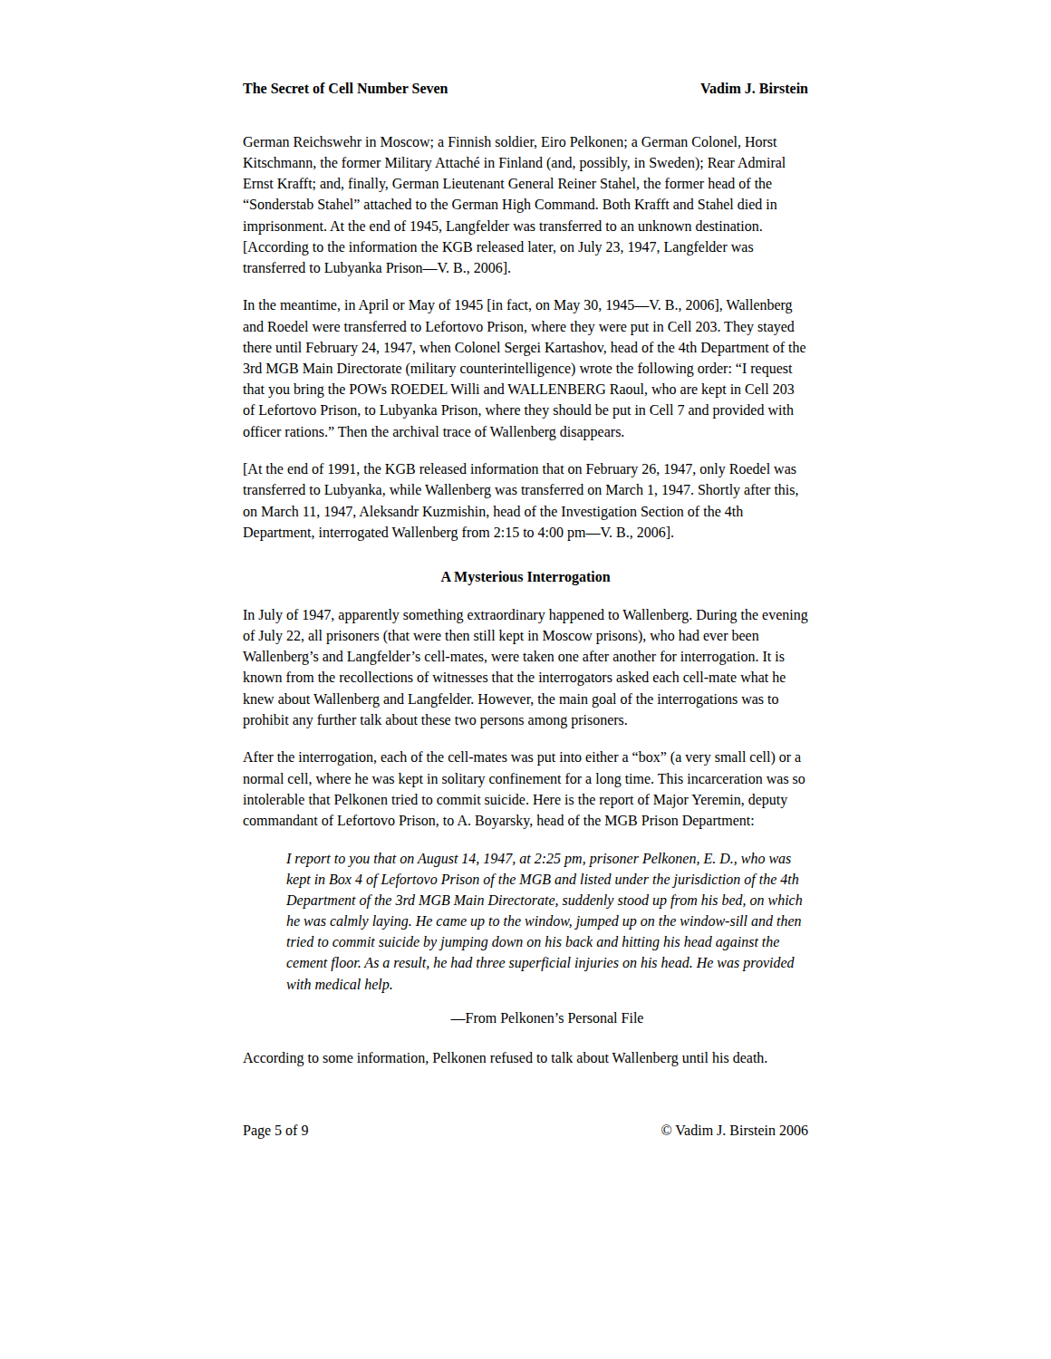The Secret of Cell Number Seven
Vadim J. Birstein
German Reichswehr in Moscow; a Finnish soldier, Eiro Pelkonen; a German Colonel, Horst Kitschmann, the former Military Attaché in Finland (and, possibly, in Sweden); Rear Admiral Ernst Krafft; and, finally, German Lieutenant General Reiner Stahel, the former head of the “Sonderstab Stahel” attached to the German High Command. Both Krafft and Stahel died in imprisonment. At the end of 1945, Langfelder was transferred to an unknown destination. [According to the information the KGB released later, on July 23, 1947, Langfelder was transferred to Lubyanka Prison—V. B., 2006].
In the meantime, in April or May of 1945 [in fact, on May 30, 1945—V. B., 2006], Wallenberg and Roedel were transferred to Lefortovo Prison, where they were put in Cell 203. They stayed there until February 24, 1947, when Colonel Sergei Kartashov, head of the 4th Department of the 3rd MGB Main Directorate (military counterintelligence) wrote the following order: “I request that you bring the POWs ROEDEL Willi and WALLENBERG Raoul, who are kept in Cell 203 of Lefortovo Prison, to Lubyanka Prison, where they should be put in Cell 7 and provided with officer rations.” Then the archival trace of Wallenberg disappears.
[At the end of 1991, the KGB released information that on February 26, 1947, only Roedel was transferred to Lubyanka, while Wallenberg was transferred on March 1, 1947. Shortly after this, on March 11, 1947, Aleksandr Kuzmishin, head of the Investigation Section of the 4th Department, interrogated Wallenberg from 2:15 to 4:00 pm—V. B., 2006].
A Mysterious Interrogation
In July of 1947, apparently something extraordinary happened to Wallenberg. During the evening of July 22, all prisoners (that were then still kept in Moscow prisons), who had ever been Wallenberg’s and Langfelder’s cell-mates, were taken one after another for interrogation. It is known from the recollections of witnesses that the interrogators asked each cell-mate what he knew about Wallenberg and Langfelder. However, the main goal of the interrogations was to prohibit any further talk about these two persons among prisoners.
After the interrogation, each of the cell-mates was put into either a “box” (a very small cell) or a normal cell, where he was kept in solitary confinement for a long time. This incarceration was so intolerable that Pelkonen tried to commit suicide. Here is the report of Major Yeremin, deputy commandant of Lefortovo Prison, to A. Boyarsky, head of the MGB Prison Department:
I report to you that on August 14, 1947, at 2:25 pm, prisoner Pelkonen, E. D., who was kept in Box 4 of Lefortovo Prison of the MGB and listed under the jurisdiction of the 4th Department of the 3rd MGB Main Directorate, suddenly stood up from his bed, on which he was calmly laying. He came up to the window, jumped up on the window-sill and then tried to commit suicide by jumping down on his back and hitting his head against the cement floor. As a result, he had three superficial injuries on his head. He was provided with medical help.
—From Pelkonen’s Personal File
According to some information, Pelkonen refused to talk about Wallenberg until his death.
Page 5 of 9
© Vadim J. Birstein 2006